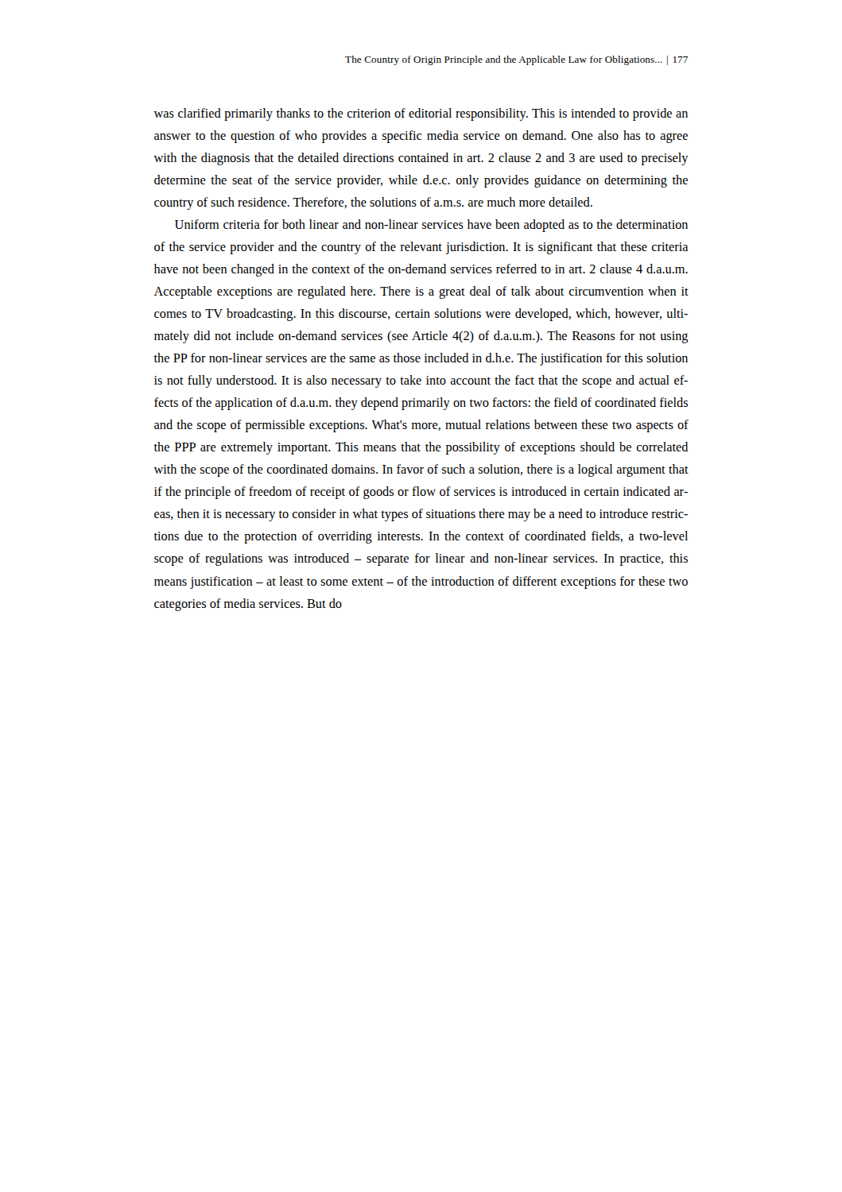The Country of Origin Principle and the Applicable Law for Obligations...|177
was clarified primarily thanks to the criterion of editorial responsibility. This is intended to provide an answer to the question of who provides a specific media service on demand. One also has to agree with the diagnosis that the detailed directions contained in art. 2 clause 2 and 3 are used to precisely determine the seat of the service provider, while d.e.c. only provides guidance on determining the country of such residence. Therefore, the solutions of a.m.s. are much more detailed.
Uniform criteria for both linear and non-linear services have been adopted as to the determination of the service provider and the country of the relevant jurisdiction. It is significant that these criteria have not been changed in the context of the on-demand services referred to in art. 2 clause 4 d.a.u.m. Acceptable exceptions are regulated here. There is a great deal of talk about circumvention when it comes to TV broadcasting. In this discourse, certain solutions were developed, which, however, ultimately did not include on-demand services (see Article 4(2) of d.a.u.m.). The Reasons for not using the PP for non-linear services are the same as those included in d.h.e. The justification for this solution is not fully understood. It is also necessary to take into account the fact that the scope and actual effects of the application of d.a.u.m. they depend primarily on two factors: the field of coordinated fields and the scope of permissible exceptions. What's more, mutual relations between these two aspects of the PPP are extremely important. This means that the possibility of exceptions should be correlated with the scope of the coordinated domains. In favor of such a solution, there is a logical argument that if the principle of freedom of receipt of goods or flow of services is introduced in certain indicated areas, then it is necessary to consider in what types of situations there may be a need to introduce restrictions due to the protection of overriding interests. In the context of coordinated fields, a two-level scope of regulations was introduced – separate for linear and non-linear services. In practice, this means justification – at least to some extent – of the introduction of different exceptions for these two categories of media services. But do